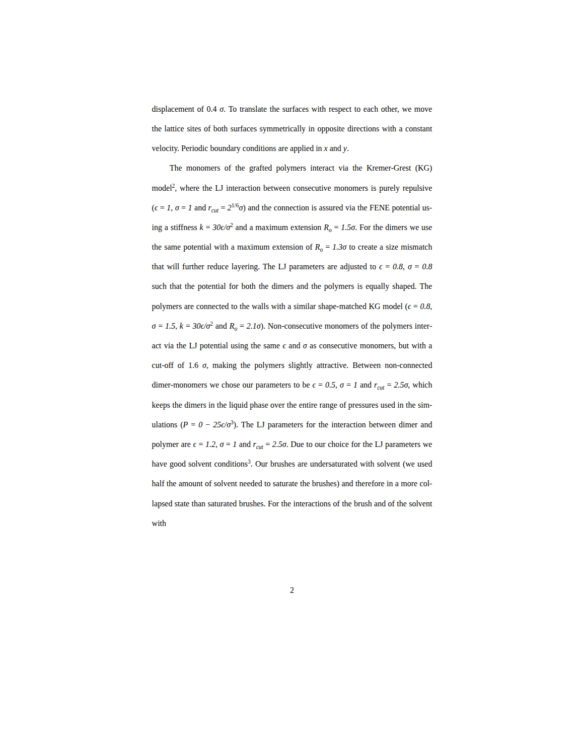displacement of 0.4 σ. To translate the surfaces with respect to each other, we move the lattice sites of both surfaces symmetrically in opposite directions with a constant velocity. Periodic boundary conditions are applied in x and y.
The monomers of the grafted polymers interact via the Kremer-Grest (KG) model2, where the LJ interaction between consecutive monomers is purely repulsive (ϵ = 1, σ = 1 and rcut = 21/6σ) and the connection is assured via the FENE potential using a stiffness k = 30ϵ/σ2 and a maximum extension Ro = 1.5σ. For the dimers we use the same potential with a maximum extension of Ro = 1.3σ to create a size mismatch that will further reduce layering. The LJ parameters are adjusted to ϵ = 0.8, σ = 0.8 such that the potential for both the dimers and the polymers is equally shaped. The polymers are connected to the walls with a similar shape-matched KG model (ϵ = 0.8, σ = 1.5, k = 30ϵ/σ2 and Ro = 2.1σ). Non-consecutive monomers of the polymers interact via the LJ potential using the same ϵ and σ as consecutive monomers, but with a cut-off of 1.6 σ, making the polymers slightly attractive. Between non-connected dimer-monomers we chose our parameters to be ϵ = 0.5, σ = 1 and rcut = 2.5σ, which keeps the dimers in the liquid phase over the entire range of pressures used in the simulations (P = 0 − 25ϵ/σ3). The LJ parameters for the interaction between dimer and polymer are ϵ = 1.2, σ = 1 and rcut = 2.5σ. Due to our choice for the LJ parameters we have good solvent conditions3. Our brushes are undersaturated with solvent (we used half the amount of solvent needed to saturate the brushes) and therefore in a more collapsed state than saturated brushes. For the interactions of the brush and of the solvent with
2